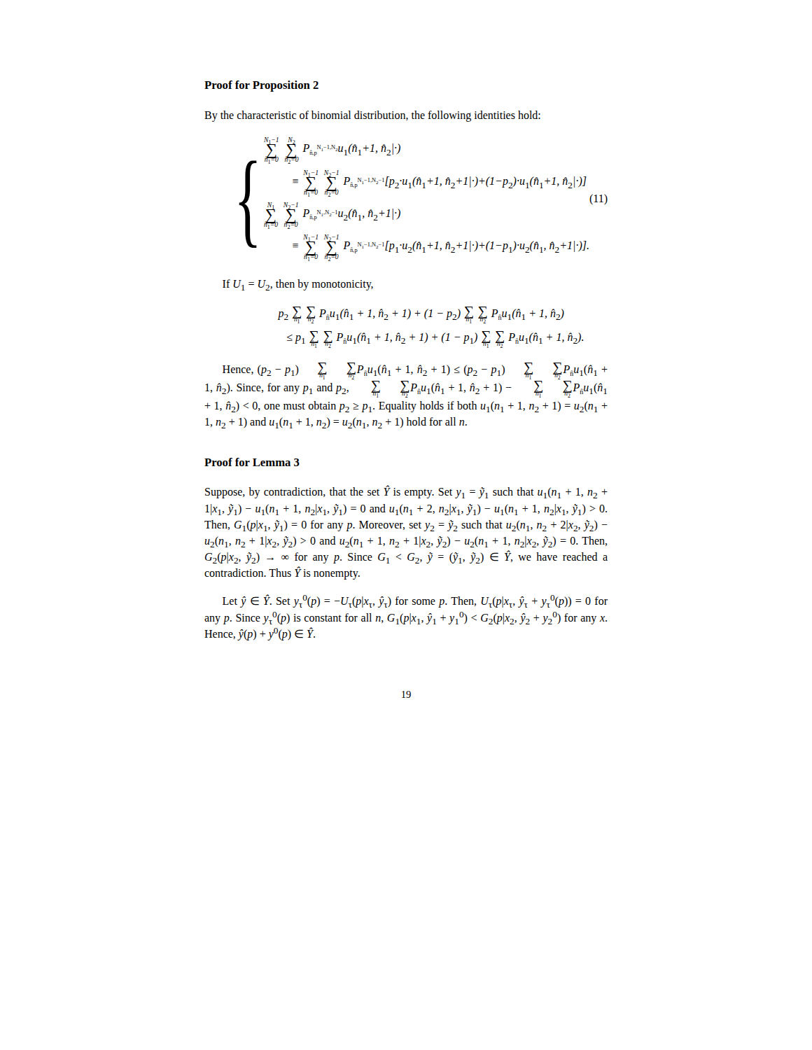Proof for Proposition 2
By the characteristic of binomial distribution, the following identities hold:
{
N1−1 ∑ n̂1=0 N2 ∑ n̂2=0 Pn̂,p N1−1,N2 u1(n̂1+1, n̂2|·)
≡ N1−1 ∑ n̂1=0 N2−1 ∑ n̂2=0 Pn̂,p N1−1,N2−1[p2·u1(n̂1+1, n̂2+1|·)+(1−p2)·u1(n̂1+1, n̂2|·)]
N1 ∑ n̂1=0 N2−1 ∑ n̂2=0 Pn̂,p N1,N2−1 u2(n̂1, n̂2+1|·)
≡ N1−1 ∑ n̂1=0 N2−1 ∑ n̂2=0 Pn̂,p N1−1,N2−1[p1·u2(n̂1+1, n̂2+1|·)+(1−p1)·u2(n̂1, n̂2+1|·)].
(11)
If U1 = U2, then by monotonicity,
p2 ∑n̂1 ∑n̂2 Pn̂u1(n̂1 + 1, n̂2 + 1) + (1 − p2) ∑n̂1 ∑n̂2 Pn̂u1(n̂1 + 1, n̂2) ≤ p1 ∑n̂1 ∑n̂2 Pn̂u1(n̂1 + 1, n̂2 + 1) + (1 − p1) ∑n̂1 ∑n̂2 Pn̂u1(n̂1 + 1, n̂2).
Hence, (p2 − p1)∑n̂1∑n̂2 Pn̂u1(n̂1 + 1, n̂2 + 1) ≤ (p2 − p1)∑n̂1∑n̂2 Pn̂u1(n̂1 + 1, n̂2). Since, for any p1 and p2, ∑n̂1∑n̂2 Pn̂u1(n̂1 + 1, n̂2 + 1) − ∑n̂1∑n̂2 Pn̂u1(n̂1 + 1, n̂2) < 0, one must obtain p2 ≥ p1. Equality holds if both u1(n1 + 1, n2 + 1) = u2(n1 + 1, n2 + 1) and u1(n1 + 1, n2) = u2(n1, n2 + 1) hold for all n.
Proof for Lemma 3
Suppose, by contradiction, that the set Ŷ is empty. Set y1 = ỹ1 such that u1(n1 + 1, n2 + 1|x1, ỹ1) − u1(n1 + 1, n2|x1, ỹ1) = 0 and u1(n1 + 2, n2|x1, ỹ1) − u1(n1 + 1, n2|x1, ỹ1) > 0. Then, G1(p|x1, ỹ1) = 0 for any p. Moreover, set y2 = ỹ2 such that u2(n1, n2 + 2|x2, ỹ2) − u2(n1, n2 + 1|x2, ỹ2) > 0 and u2(n1 + 1, n2 + 1|x2, ỹ2) − u2(n1 + 1, n2|x2, ỹ2) = 0. Then, G2(p|x2, ỹ2) → ∞ for any p. Since G1 < G2, ỹ = (ỹ1, ỹ2) ∈ Ŷ, we have reached a contradiction. Thus Ŷ is nonempty.
Let ŷ ∈ Ŷ. Set yτ0(p) = −Uτ(p|xτ, ŷτ) for some p. Then, Uτ(p|xτ, ŷτ + yτ0(p)) = 0 for any p. Since yτ0(p) is constant for all n, G1(p|x1, ŷ1 + y10) < G2(p|x2, ŷ2 + y20) for any x. Hence, ŷ(p) + y0(p) ∈ Ŷ.
19